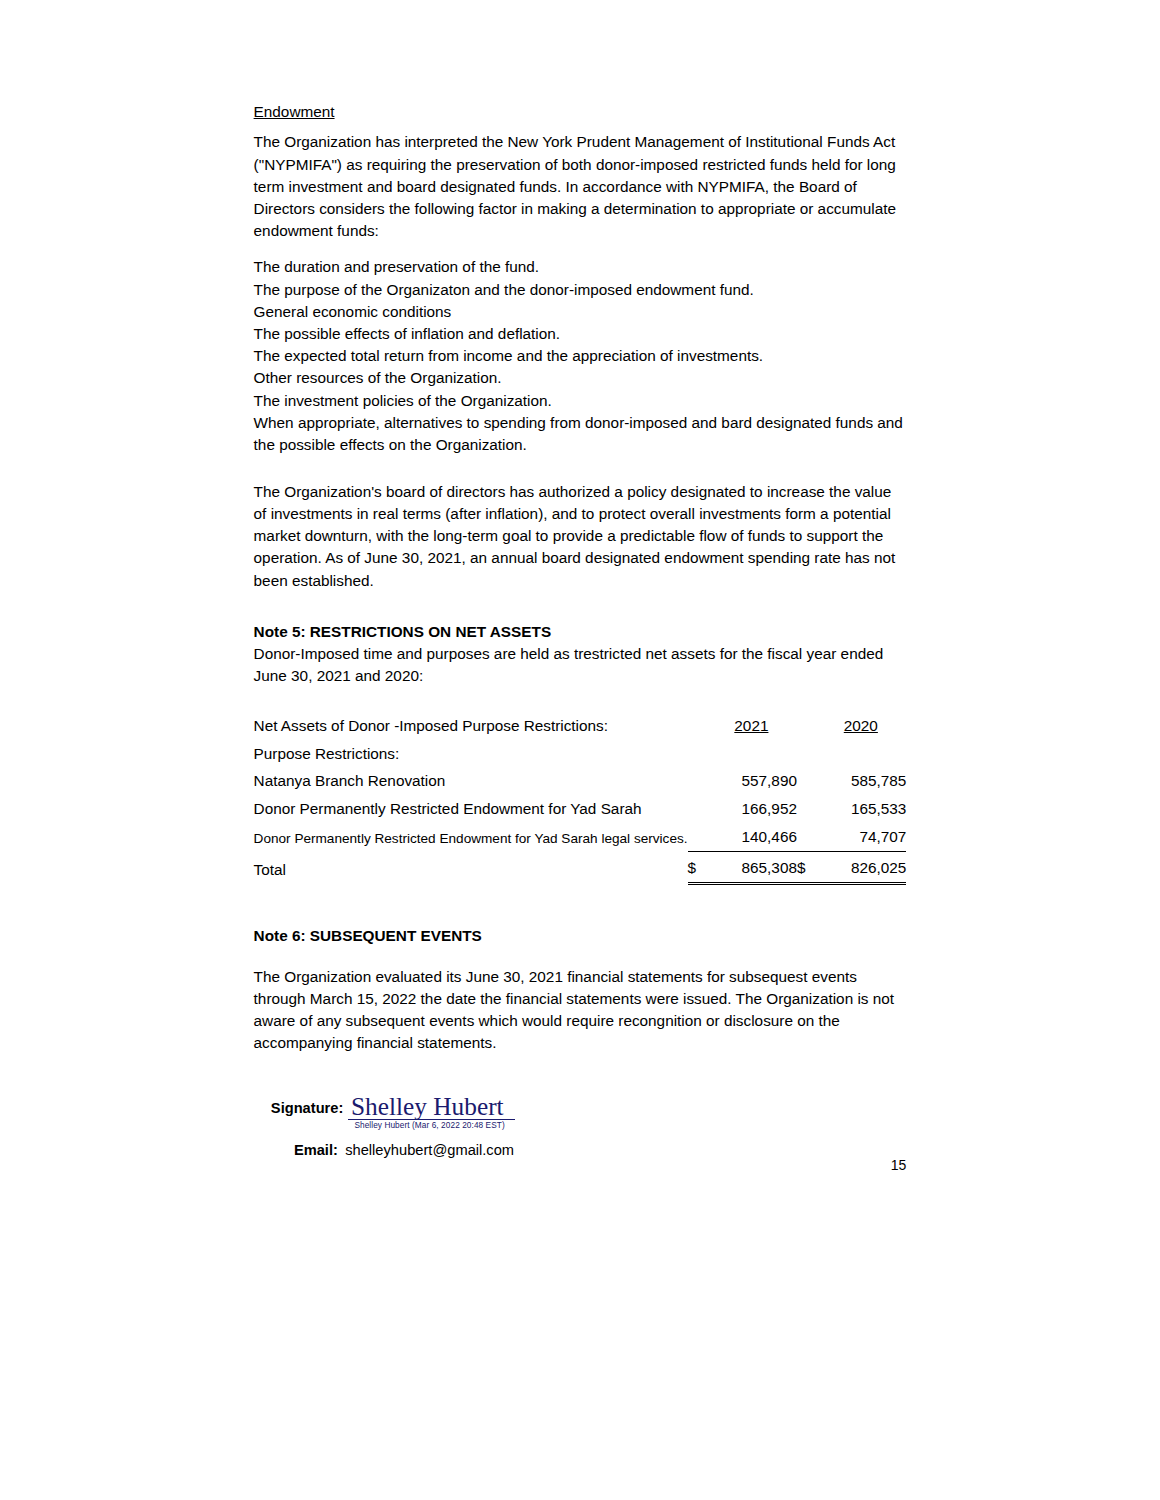Endowment
The Organization has interpreted the New York Prudent Management of Institutional Funds Act ("NYPMIFA") as requiring the preservation of both donor-imposed restricted funds held for long term investment and board designated funds. In accordance with NYPMIFA, the Board of Directors considers the following factor in making a determination to appropriate or accumulate endowment funds:
The duration and preservation of the fund.
The purpose of the Organizaton and the donor-imposed endowment fund.
General economic conditions
The possible effects of inflation and deflation.
The expected total return from income and the appreciation of investments.
Other resources of the Organization.
The investment policies of the Organization.
When appropriate, alternatives to spending from donor-imposed and bard designated funds and the possible effects on the Organization.
The Organization's board of directors has authorized a policy designated to increase the value of investments in real terms (after inflation), and to protect overall investments form a potential market downturn, with the long-term goal to provide a predictable flow of funds to support the operation. As of June 30, 2021, an annual board designated endowment spending rate has not been established.
Note 5: RESTRICTIONS ON NET ASSETS
Donor-Imposed time and purposes are held as trestricted net assets for the fiscal year ended June 30, 2021 and 2020:
| Net Assets of Donor -Imposed Purpose Restrictions: | | 2021 | | 2020 |
| Purpose Restrictions: | | | | |
| Natanya Branch Renovation | | 557,890 | | 585,785 |
| Donor Permanently Restricted Endowment for Yad Sarah | | 166,952 | | 165,533 |
| Donor Permanently Restricted Endowment for Yad Sarah legal services. | | 140,466 | | 74,707 |
| Total | $ | 865,308 | $ | 826,025 |
Note 6: SUBSEQUENT EVENTS
The Organization evaluated its June 30, 2021 financial statements for subsequest events through March 15, 2022 the date the financial statements were issued. The Organization is not aware of any subsequent events which would require recongnition or disclosure on the accompanying financial statements.
Signature: Shelley Hubert
Shelley Hubert (Mar 6, 2022 20:48 EST)
Email: shelleyhubert@gmail.com
15